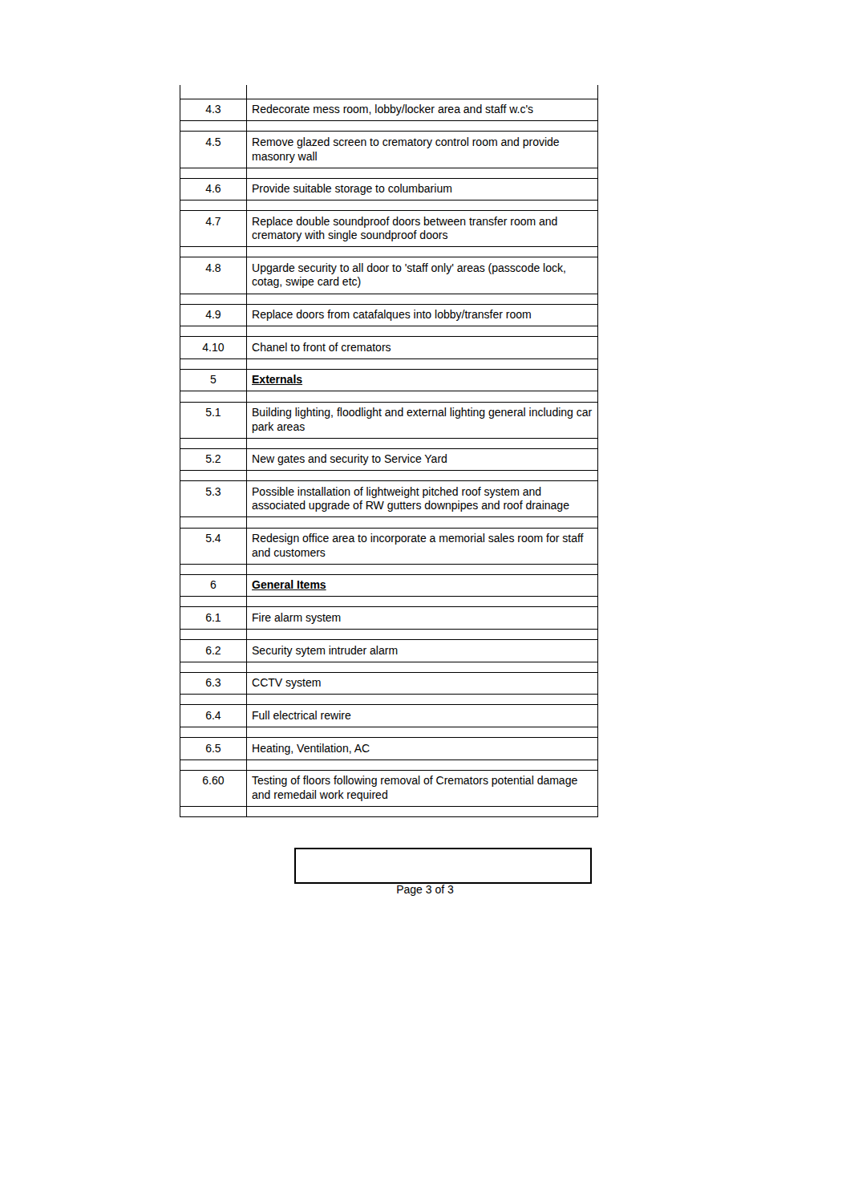| 4.3 | Redecorate mess room, lobby/locker area and staff w.c's |
| 4.5 | Remove glazed screen to crematory control room and provide masonry wall |
| 4.6 | Provide suitable storage to columbarium |
| 4.7 | Replace double soundproof doors between transfer room and crematory with single soundproof doors |
| 4.8 | Upgarde security to all door to 'staff only' areas (passcode lock, cotag, swipe card etc) |
| 4.9 | Replace doors from catafalques into lobby/transfer room |
| 4.10 | Chanel to front of cremators |
| 5 | Externals |
| 5.1 | Building lighting, floodlight and external lighting general including car park areas |
| 5.2 | New gates and security to Service Yard |
| 5.3 | Possible installation of lightweight pitched roof system and associated upgrade of RW gutters downpipes and roof drainage |
| 5.4 | Redesign office area to incorporate a memorial sales room for staff and customers |
| 6 | General Items |
| 6.1 | Fire alarm system |
| 6.2 | Security sytem intruder alarm |
| 6.3 | CCTV system |
| 6.4 | Full electrical rewire |
| 6.5 | Heating, Ventilation, AC |
| 6.60 | Testing of floors following removal of Cremators potential damage and remedail work required |
Page 3 of 3